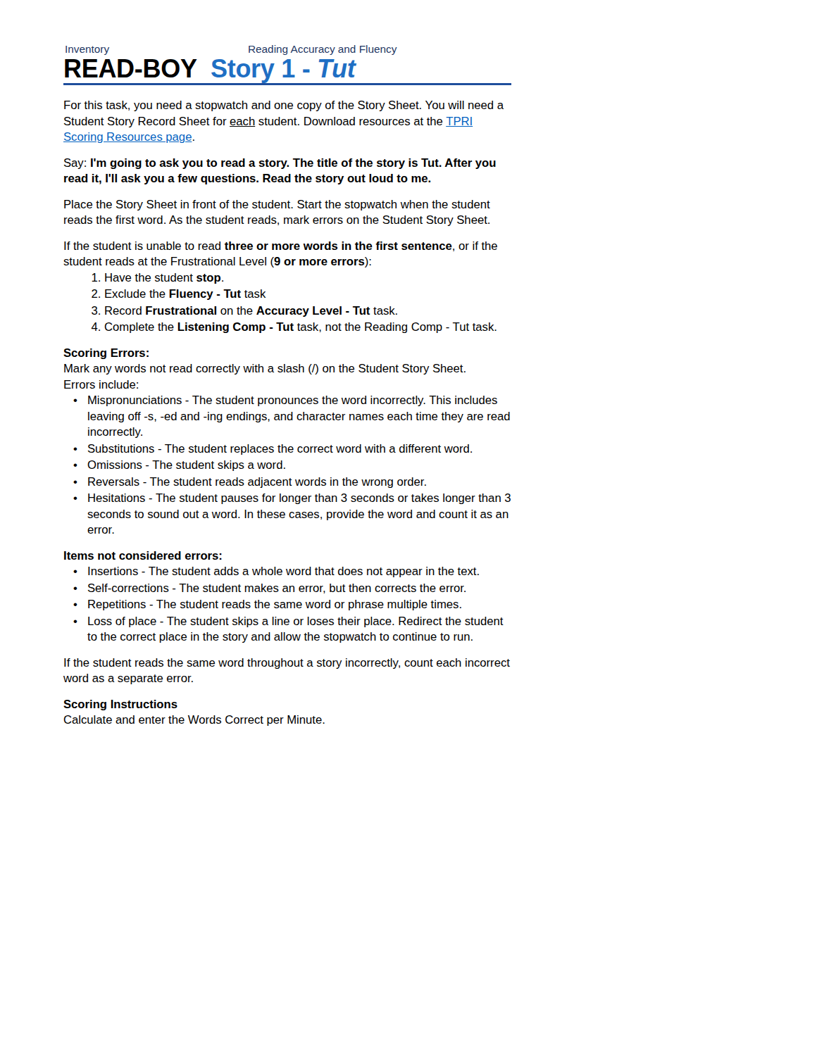Inventory Reading Accuracy and Fluency
READ-BOY Story 1 - Tut
For this task, you need a stopwatch and one copy of the Story Sheet. You will need a Student Story Record Sheet for each student. Download resources at the TPRI Scoring Resources page.
Say: I'm going to ask you to read a story. The title of the story is Tut. After you read it, I'll ask you a few questions. Read the story out loud to me.
Place the Story Sheet in front of the student. Start the stopwatch when the student reads the first word. As the student reads, mark errors on the Student Story Sheet.
If the student is unable to read three or more words in the first sentence, or if the student reads at the Frustrational Level (9 or more errors):
Have the student stop.
Exclude the Fluency - Tut task
Record Frustrational on the Accuracy Level - Tut task.
Complete the Listening Comp - Tut task, not the Reading Comp - Tut task.
Scoring Errors:
Mark any words not read correctly with a slash (/) on the Student Story Sheet.
Errors include:
Mispronunciations - The student pronounces the word incorrectly. This includes leaving off -s, -ed and -ing endings, and character names each time they are read incorrectly.
Substitutions - The student replaces the correct word with a different word.
Omissions - The student skips a word.
Reversals - The student reads adjacent words in the wrong order.
Hesitations - The student pauses for longer than 3 seconds or takes longer than 3 seconds to sound out a word. In these cases, provide the word and count it as an error.
Items not considered errors:
Insertions - The student adds a whole word that does not appear in the text.
Self-corrections - The student makes an error, but then corrects the error.
Repetitions - The student reads the same word or phrase multiple times.
Loss of place - The student skips a line or loses their place. Redirect the student to the correct place in the story and allow the stopwatch to continue to run.
If the student reads the same word throughout a story incorrectly, count each incorrect word as a separate error.
Scoring Instructions
Calculate and enter the Words Correct per Minute.